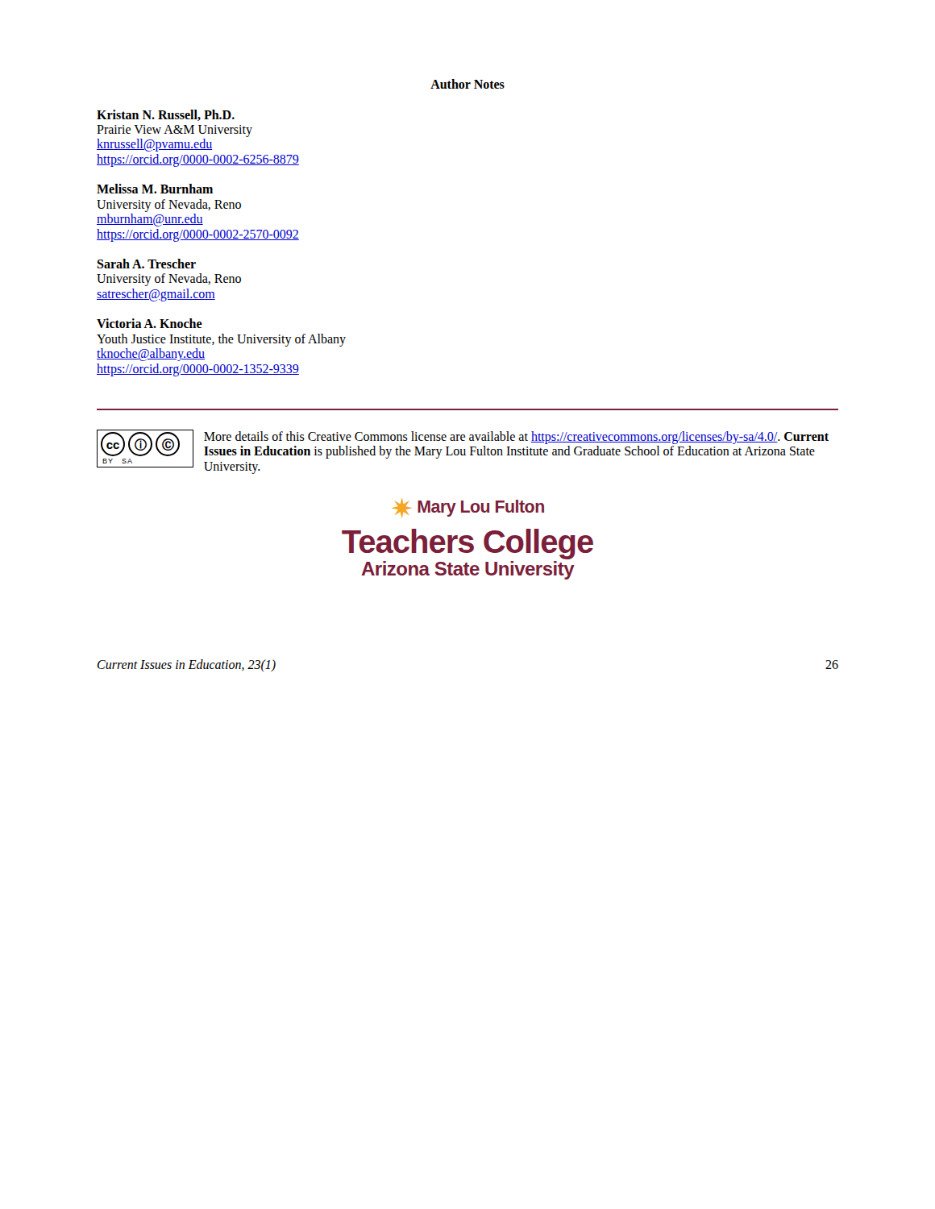Author Notes
Kristan N. Russell, Ph.D.
Prairie View A&M University
knrussell@pvamu.edu
https://orcid.org/0000-0002-6256-8879
Melissa M. Burnham
University of Nevada, Reno
mburnham@unr.edu
https://orcid.org/0000-0002-2570-0092
Sarah A. Trescher
University of Nevada, Reno
satrescher@gmail.com
Victoria A. Knoche
Youth Justice Institute, the University of Albany
tknoche@albany.edu
https://orcid.org/0000-0002-1352-9339
cc ⓘ Ⓒ
BY SA
More details of this Creative Commons license are available at https://creativecommons.org/licenses/by-sa/4.0/. Current Issues in Education is published by the Mary Lou Fulton Institute and Graduate School of Education at Arizona State University.
✷Mary Lou Fulton
Teachers College
Arizona State University
Current Issues in Education, 23(1) 26